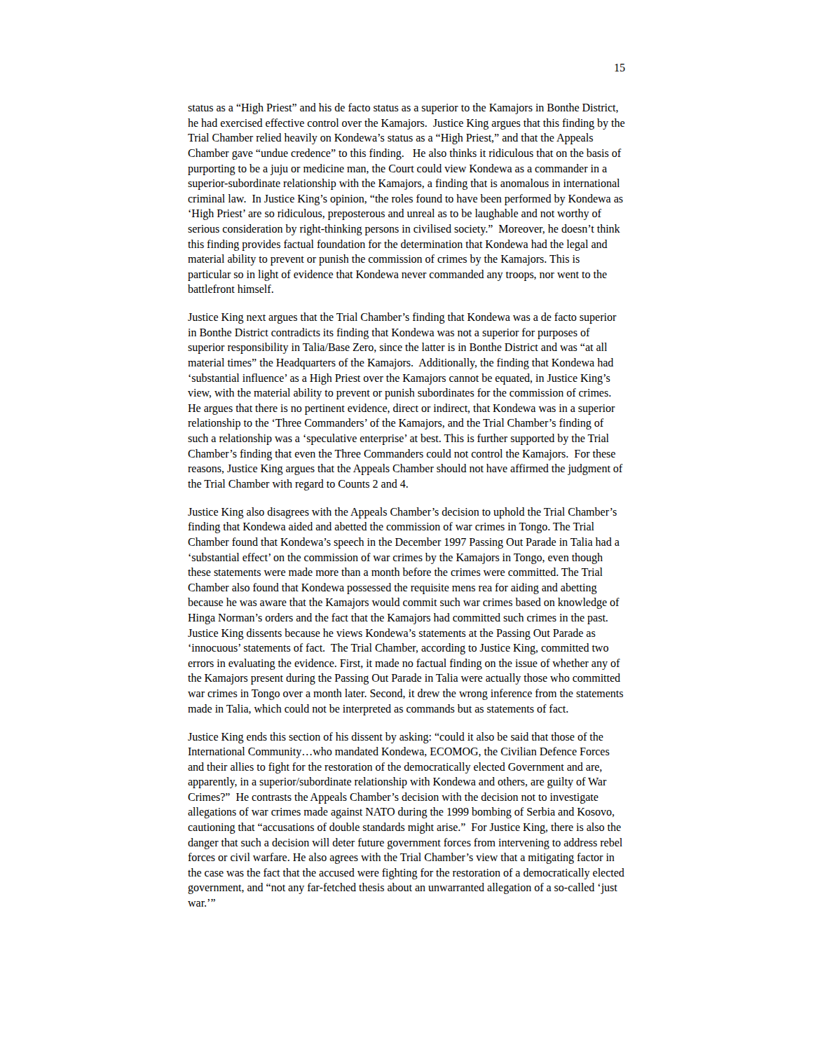15
status as a “High Priest” and his de facto status as a superior to the Kamajors in Bonthe District, he had exercised effective control over the Kamajors. Justice King argues that this finding by the Trial Chamber relied heavily on Kondewa’s status as a “High Priest,” and that the Appeals Chamber gave “undue credence” to this finding. He also thinks it ridiculous that on the basis of purporting to be a juju or medicine man, the Court could view Kondewa as a commander in a superior-subordinate relationship with the Kamajors, a finding that is anomalous in international criminal law. In Justice King’s opinion, “the roles found to have been performed by Kondewa as ‘High Priest’ are so ridiculous, preposterous and unreal as to be laughable and not worthy of serious consideration by right-thinking persons in civilised society.” Moreover, he doesn’t think this finding provides factual foundation for the determination that Kondewa had the legal and material ability to prevent or punish the commission of crimes by the Kamajors. This is particular so in light of evidence that Kondewa never commanded any troops, nor went to the battlefront himself.
Justice King next argues that the Trial Chamber’s finding that Kondewa was a de facto superior in Bonthe District contradicts its finding that Kondewa was not a superior for purposes of superior responsibility in Talia/Base Zero, since the latter is in Bonthe District and was “at all material times” the Headquarters of the Kamajors. Additionally, the finding that Kondewa had ‘substantial influence’ as a High Priest over the Kamajors cannot be equated, in Justice King’s view, with the material ability to prevent or punish subordinates for the commission of crimes. He argues that there is no pertinent evidence, direct or indirect, that Kondewa was in a superior relationship to the ‘Three Commanders’ of the Kamajors, and the Trial Chamber’s finding of such a relationship was a ‘speculative enterprise’ at best. This is further supported by the Trial Chamber’s finding that even the Three Commanders could not control the Kamajors. For these reasons, Justice King argues that the Appeals Chamber should not have affirmed the judgment of the Trial Chamber with regard to Counts 2 and 4.
Justice King also disagrees with the Appeals Chamber’s decision to uphold the Trial Chamber’s finding that Kondewa aided and abetted the commission of war crimes in Tongo. The Trial Chamber found that Kondewa’s speech in the December 1997 Passing Out Parade in Talia had a ‘substantial effect’ on the commission of war crimes by the Kamajors in Tongo, even though these statements were made more than a month before the crimes were committed. The Trial Chamber also found that Kondewa possessed the requisite mens rea for aiding and abetting because he was aware that the Kamajors would commit such war crimes based on knowledge of Hinga Norman’s orders and the fact that the Kamajors had committed such crimes in the past. Justice King dissents because he views Kondewa’s statements at the Passing Out Parade as ‘innocuous’ statements of fact. The Trial Chamber, according to Justice King, committed two errors in evaluating the evidence. First, it made no factual finding on the issue of whether any of the Kamajors present during the Passing Out Parade in Talia were actually those who committed war crimes in Tongo over a month later. Second, it drew the wrong inference from the statements made in Talia, which could not be interpreted as commands but as statements of fact.
Justice King ends this section of his dissent by asking: “could it also be said that those of the International Community…who mandated Kondewa, ECOMOG, the Civilian Defence Forces and their allies to fight for the restoration of the democratically elected Government and are, apparently, in a superior/subordinate relationship with Kondewa and others, are guilty of War Crimes?” He contrasts the Appeals Chamber’s decision with the decision not to investigate allegations of war crimes made against NATO during the 1999 bombing of Serbia and Kosovo, cautioning that “accusations of double standards might arise.” For Justice King, there is also the danger that such a decision will deter future government forces from intervening to address rebel forces or civil warfare. He also agrees with the Trial Chamber’s view that a mitigating factor in the case was the fact that the accused were fighting for the restoration of a democratically elected government, and “not any far-fetched thesis about an unwarranted allegation of a so-called ‘just war.’”